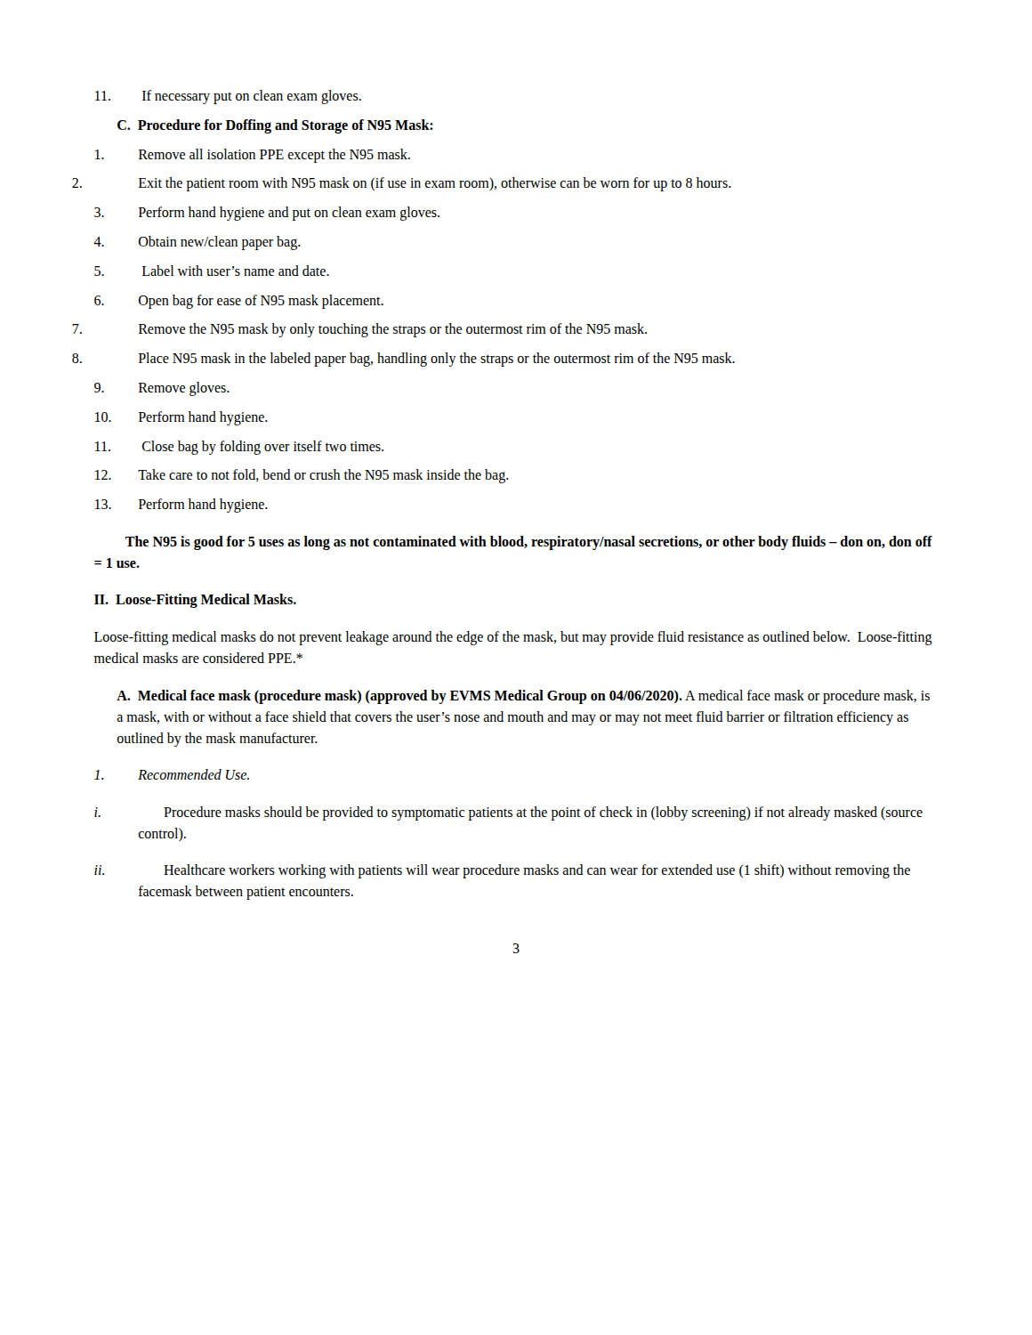11. If necessary put on clean exam gloves.
C. Procedure for Doffing and Storage of N95 Mask:
1. Remove all isolation PPE except the N95 mask.
2. Exit the patient room with N95 mask on (if use in exam room), otherwise can be worn for up to 8 hours.
3. Perform hand hygiene and put on clean exam gloves.
4. Obtain new/clean paper bag.
5. Label with user’s name and date.
6. Open bag for ease of N95 mask placement.
7. Remove the N95 mask by only touching the straps or the outermost rim of the N95 mask.
8. Place N95 mask in the labeled paper bag, handling only the straps or the outermost rim of the N95 mask.
9. Remove gloves.
10. Perform hand hygiene.
11. Close bag by folding over itself two times.
12. Take care to not fold, bend or crush the N95 mask inside the bag.
13. Perform hand hygiene.
The N95 is good for 5 uses as long as not contaminated with blood, respiratory/nasal secretions, or other body fluids – don on, don off = 1 use.
II. Loose-Fitting Medical Masks.
Loose-fitting medical masks do not prevent leakage around the edge of the mask, but may provide fluid resistance as outlined below. Loose-fitting medical masks are considered PPE.*
A. Medical face mask (procedure mask) (approved by EVMS Medical Group on 04/06/2020). A medical face mask or procedure mask, is a mask, with or without a face shield that covers the user’s nose and mouth and may or may not meet fluid barrier or filtration efficiency as outlined by the mask manufacturer.
1. Recommended Use.
i. Procedure masks should be provided to symptomatic patients at the point of check in (lobby screening) if not already masked (source control).
ii. Healthcare workers working with patients will wear procedure masks and can wear for extended use (1 shift) without removing the facemask between patient encounters.
3